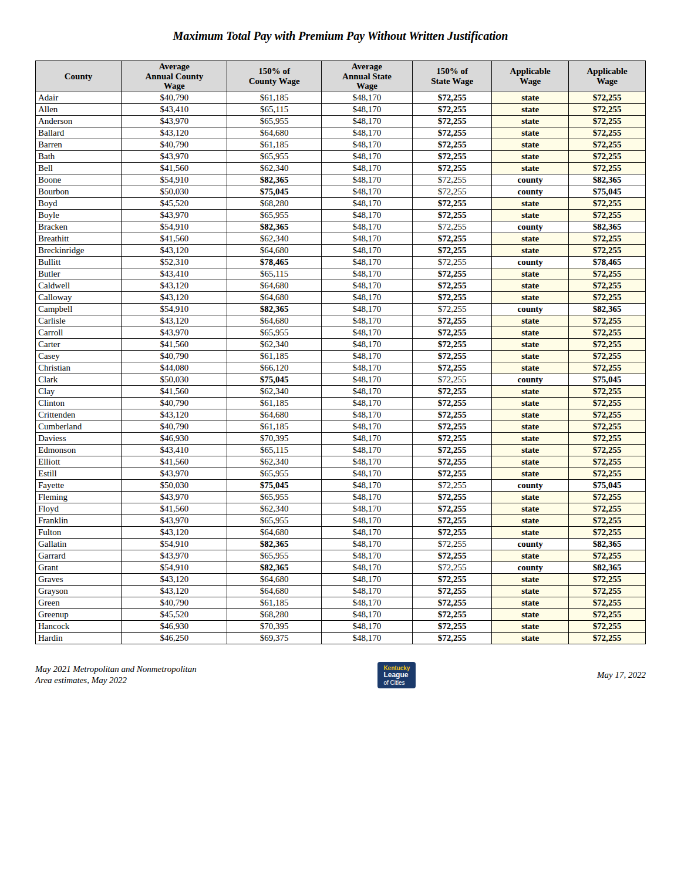Maximum Total Pay with Premium Pay Without Written Justification
| County | Average Annual County Wage | 150% of County Wage | Average Annual State Wage | 150% of State Wage | Applicable Wage | Applicable Wage |
| --- | --- | --- | --- | --- | --- | --- |
| Adair | $40,790 | $61,185 | $48,170 | $72,255 | state | $72,255 |
| Allen | $43,410 | $65,115 | $48,170 | $72,255 | state | $72,255 |
| Anderson | $43,970 | $65,955 | $48,170 | $72,255 | state | $72,255 |
| Ballard | $43,120 | $64,680 | $48,170 | $72,255 | state | $72,255 |
| Barren | $40,790 | $61,185 | $48,170 | $72,255 | state | $72,255 |
| Bath | $43,970 | $65,955 | $48,170 | $72,255 | state | $72,255 |
| Bell | $41,560 | $62,340 | $48,170 | $72,255 | state | $72,255 |
| Boone | $54,910 | $82,365 | $48,170 | $72,255 | county | $82,365 |
| Bourbon | $50,030 | $75,045 | $48,170 | $72,255 | county | $75,045 |
| Boyd | $45,520 | $68,280 | $48,170 | $72,255 | state | $72,255 |
| Boyle | $43,970 | $65,955 | $48,170 | $72,255 | state | $72,255 |
| Bracken | $54,910 | $82,365 | $48,170 | $72,255 | county | $82,365 |
| Breathitt | $41,560 | $62,340 | $48,170 | $72,255 | state | $72,255 |
| Breckinridge | $43,120 | $64,680 | $48,170 | $72,255 | state | $72,255 |
| Bullitt | $52,310 | $78,465 | $48,170 | $72,255 | county | $78,465 |
| Butler | $43,410 | $65,115 | $48,170 | $72,255 | state | $72,255 |
| Caldwell | $43,120 | $64,680 | $48,170 | $72,255 | state | $72,255 |
| Calloway | $43,120 | $64,680 | $48,170 | $72,255 | state | $72,255 |
| Campbell | $54,910 | $82,365 | $48,170 | $72,255 | county | $82,365 |
| Carlisle | $43,120 | $64,680 | $48,170 | $72,255 | state | $72,255 |
| Carroll | $43,970 | $65,955 | $48,170 | $72,255 | state | $72,255 |
| Carter | $41,560 | $62,340 | $48,170 | $72,255 | state | $72,255 |
| Casey | $40,790 | $61,185 | $48,170 | $72,255 | state | $72,255 |
| Christian | $44,080 | $66,120 | $48,170 | $72,255 | state | $72,255 |
| Clark | $50,030 | $75,045 | $48,170 | $72,255 | county | $75,045 |
| Clay | $41,560 | $62,340 | $48,170 | $72,255 | state | $72,255 |
| Clinton | $40,790 | $61,185 | $48,170 | $72,255 | state | $72,255 |
| Crittenden | $43,120 | $64,680 | $48,170 | $72,255 | state | $72,255 |
| Cumberland | $40,790 | $61,185 | $48,170 | $72,255 | state | $72,255 |
| Daviess | $46,930 | $70,395 | $48,170 | $72,255 | state | $72,255 |
| Edmonson | $43,410 | $65,115 | $48,170 | $72,255 | state | $72,255 |
| Elliott | $41,560 | $62,340 | $48,170 | $72,255 | state | $72,255 |
| Estill | $43,970 | $65,955 | $48,170 | $72,255 | state | $72,255 |
| Fayette | $50,030 | $75,045 | $48,170 | $72,255 | county | $75,045 |
| Fleming | $43,970 | $65,955 | $48,170 | $72,255 | state | $72,255 |
| Floyd | $41,560 | $62,340 | $48,170 | $72,255 | state | $72,255 |
| Franklin | $43,970 | $65,955 | $48,170 | $72,255 | state | $72,255 |
| Fulton | $43,120 | $64,680 | $48,170 | $72,255 | state | $72,255 |
| Gallatin | $54,910 | $82,365 | $48,170 | $72,255 | county | $82,365 |
| Garrard | $43,970 | $65,955 | $48,170 | $72,255 | state | $72,255 |
| Grant | $54,910 | $82,365 | $48,170 | $72,255 | county | $82,365 |
| Graves | $43,120 | $64,680 | $48,170 | $72,255 | state | $72,255 |
| Grayson | $43,120 | $64,680 | $48,170 | $72,255 | state | $72,255 |
| Green | $40,790 | $61,185 | $48,170 | $72,255 | state | $72,255 |
| Greenup | $45,520 | $68,280 | $48,170 | $72,255 | state | $72,255 |
| Hancock | $46,930 | $70,395 | $48,170 | $72,255 | state | $72,255 |
| Hardin | $46,250 | $69,375 | $48,170 | $72,255 | state | $72,255 |
May 2021 Metropolitan and Nonmetropolitan
Area estimates, May 2022
Kentucky
League
of Cities
May 17, 2022